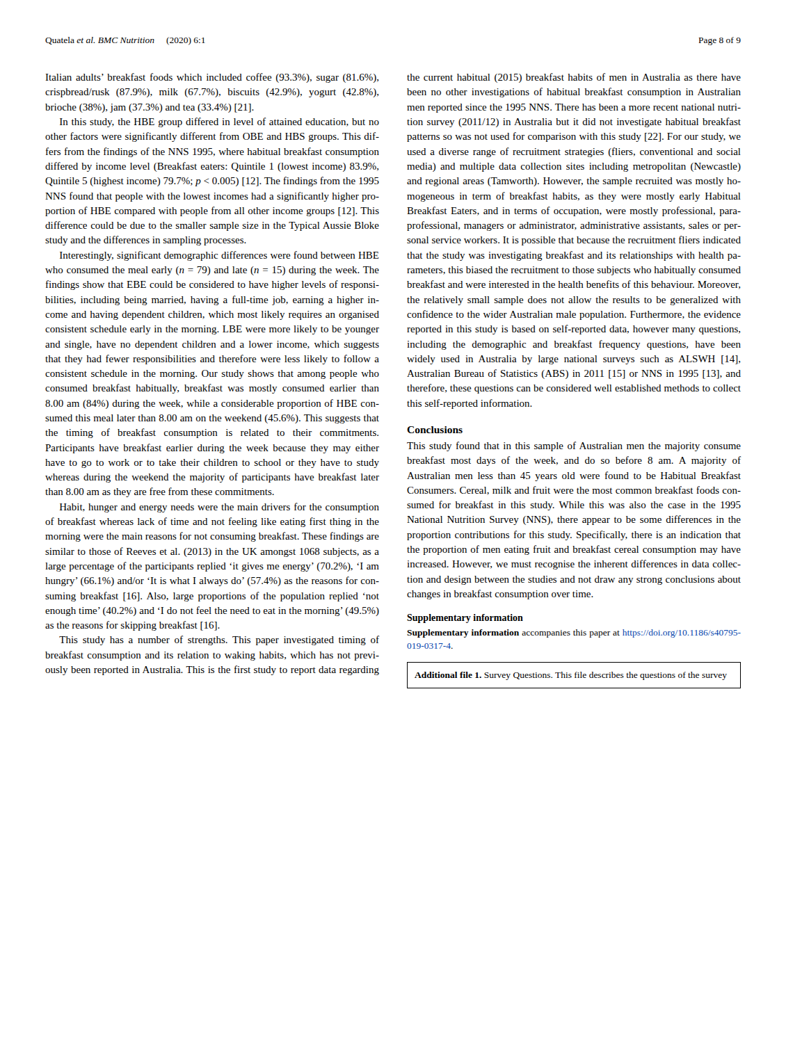Quatela et al. BMC Nutrition (2020) 6:1
Page 8 of 9
Italian adults’ breakfast foods which included coffee (93.3%), sugar (81.6%), crispbread/rusk (87.9%), milk (67.7%), biscuits (42.9%), yogurt (42.8%), brioche (38%), jam (37.3%) and tea (33.4%) [21].
In this study, the HBE group differed in level of attained education, but no other factors were significantly different from OBE and HBS groups. This differs from the findings of the NNS 1995, where habitual breakfast consumption differed by income level (Breakfast eaters: Quintile 1 (lowest income) 83.9%, Quintile 5 (highest income) 79.7%; p < 0.005) [12]. The findings from the 1995 NNS found that people with the lowest incomes had a significantly higher proportion of HBE compared with people from all other income groups [12]. This difference could be due to the smaller sample size in the Typical Aussie Bloke study and the differences in sampling processes.
Interestingly, significant demographic differences were found between HBE who consumed the meal early (n = 79) and late (n = 15) during the week. The findings show that EBE could be considered to have higher levels of responsibilities, including being married, having a full-time job, earning a higher income and having dependent children, which most likely requires an organised consistent schedule early in the morning. LBE were more likely to be younger and single, have no dependent children and a lower income, which suggests that they had fewer responsibilities and therefore were less likely to follow a consistent schedule in the morning. Our study shows that among people who consumed breakfast habitually, breakfast was mostly consumed earlier than 8.00 am (84%) during the week, while a considerable proportion of HBE consumed this meal later than 8.00 am on the weekend (45.6%). This suggests that the timing of breakfast consumption is related to their commitments. Participants have breakfast earlier during the week because they may either have to go to work or to take their children to school or they have to study whereas during the weekend the majority of participants have breakfast later than 8.00 am as they are free from these commitments.
Habit, hunger and energy needs were the main drivers for the consumption of breakfast whereas lack of time and not feeling like eating first thing in the morning were the main reasons for not consuming breakfast. These findings are similar to those of Reeves et al. (2013) in the UK amongst 1068 subjects, as a large percentage of the participants replied ‘it gives me energy’ (70.2%), ‘I am hungry’ (66.1%) and/or ‘It is what I always do’ (57.4%) as the reasons for consuming breakfast [16]. Also, large proportions of the population replied ‘not enough time’ (40.2%) and ‘I do not feel the need to eat in the morning’ (49.5%) as the reasons for skipping breakfast [16].
This study has a number of strengths. This paper investigated timing of breakfast consumption and its relation to waking habits, which has not previously been reported in Australia. This is the first study to report data regarding the current habitual (2015) breakfast habits of men in Australia as there have been no other investigations of habitual breakfast consumption in Australian men reported since the 1995 NNS. There has been a more recent national nutrition survey (2011/12) in Australia but it did not investigate habitual breakfast patterns so was not used for comparison with this study [22]. For our study, we used a diverse range of recruitment strategies (fliers, conventional and social media) and multiple data collection sites including metropolitan (Newcastle) and regional areas (Tamworth). However, the sample recruited was mostly homogeneous in term of breakfast habits, as they were mostly early Habitual Breakfast Eaters, and in terms of occupation, were mostly professional, paraprofessional, managers or administrator, administrative assistants, sales or personal service workers. It is possible that because the recruitment fliers indicated that the study was investigating breakfast and its relationships with health parameters, this biased the recruitment to those subjects who habitually consumed breakfast and were interested in the health benefits of this behaviour. Moreover, the relatively small sample does not allow the results to be generalized with confidence to the wider Australian male population. Furthermore, the evidence reported in this study is based on self-reported data, however many questions, including the demographic and breakfast frequency questions, have been widely used in Australia by large national surveys such as ALSWH [14], Australian Bureau of Statistics (ABS) in 2011 [15] or NNS in 1995 [13], and therefore, these questions can be considered well established methods to collect this self-reported information.
Conclusions
This study found that in this sample of Australian men the majority consume breakfast most days of the week, and do so before 8 am. A majority of Australian men less than 45 years old were found to be Habitual Breakfast Consumers. Cereal, milk and fruit were the most common breakfast foods consumed for breakfast in this study. While this was also the case in the 1995 National Nutrition Survey (NNS), there appear to be some differences in the proportion contributions for this study. Specifically, there is an indication that the proportion of men eating fruit and breakfast cereal consumption may have increased. However, we must recognise the inherent differences in data collection and design between the studies and not draw any strong conclusions about changes in breakfast consumption over time.
Supplementary information
Supplementary information accompanies this paper at https://doi.org/10.1186/s40795-019-0317-4.
Additional file 1. Survey Questions. This file describes the questions of the survey